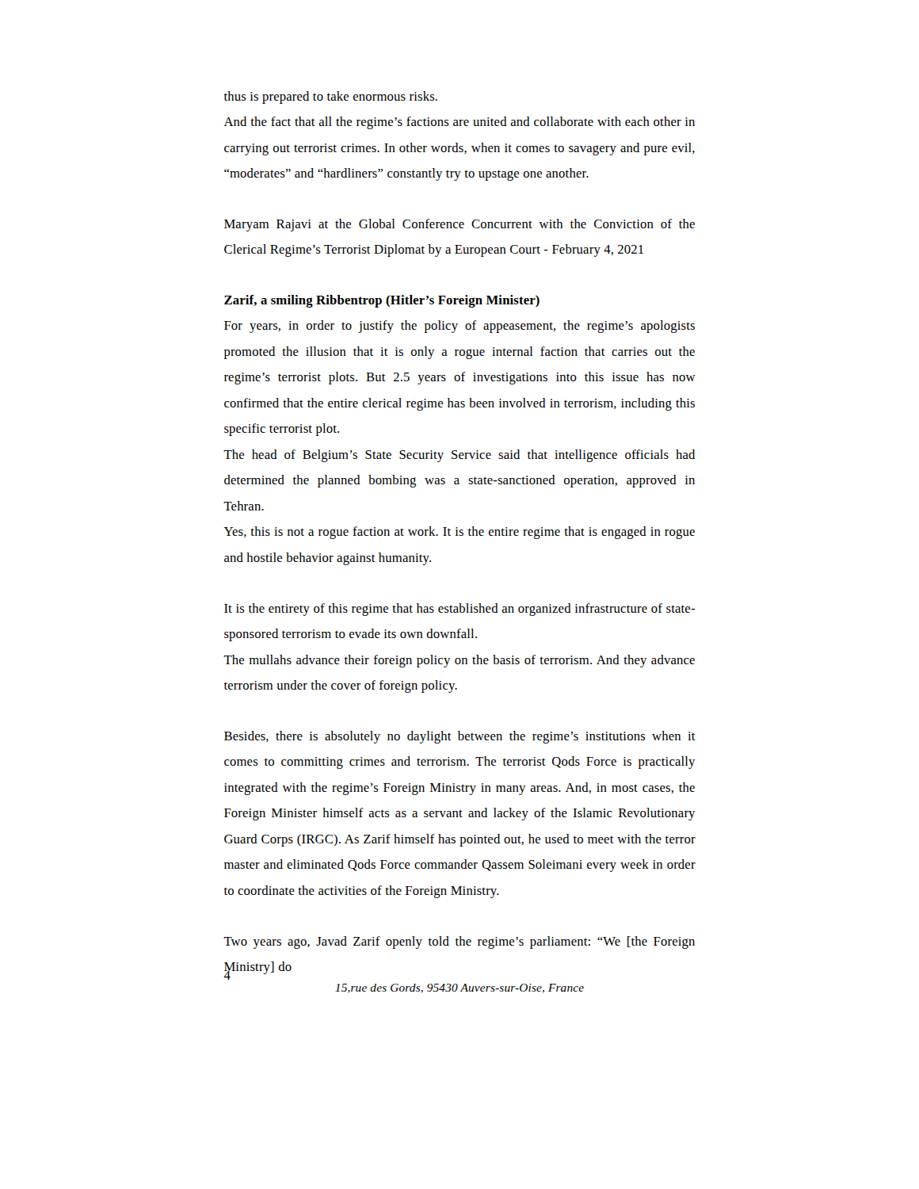thus is prepared to take enormous risks.
And the fact that all the regime’s factions are united and collaborate with each other in carrying out terrorist crimes. In other words, when it comes to savagery and pure evil, “moderates” and “hardliners” constantly try to upstage one another.
Maryam Rajavi at the Global Conference Concurrent with the Conviction of the Clerical Regime’s Terrorist Diplomat by a European Court - February 4, 2021
Zarif, a smiling Ribbentrop (Hitler’s Foreign Minister)
For years, in order to justify the policy of appeasement, the regime’s apologists promoted the illusion that it is only a rogue internal faction that carries out the regime’s terrorist plots. But 2.5 years of investigations into this issue has now confirmed that the entire clerical regime has been involved in terrorism, including this specific terrorist plot.
The head of Belgium’s State Security Service said that intelligence officials had determined the planned bombing was a state-sanctioned operation, approved in Tehran.
Yes, this is not a rogue faction at work. It is the entire regime that is engaged in rogue and hostile behavior against humanity.
It is the entirety of this regime that has established an organized infrastructure of state-sponsored terrorism to evade its own downfall.
The mullahs advance their foreign policy on the basis of terrorism. And they advance terrorism under the cover of foreign policy.
Besides, there is absolutely no daylight between the regime’s institutions when it comes to committing crimes and terrorism. The terrorist Qods Force is practically integrated with the regime’s Foreign Ministry in many areas. And, in most cases, the Foreign Minister himself acts as a servant and lackey of the Islamic Revolutionary Guard Corps (IRGC). As Zarif himself has pointed out, he used to meet with the terror master and eliminated Qods Force commander Qassem Soleimani every week in order to coordinate the activities of the Foreign Ministry.
Two years ago, Javad Zarif openly told the regime’s parliament: “We [the Foreign Ministry] do
4
15,rue des Gords, 95430 Auvers-sur-Oise, France